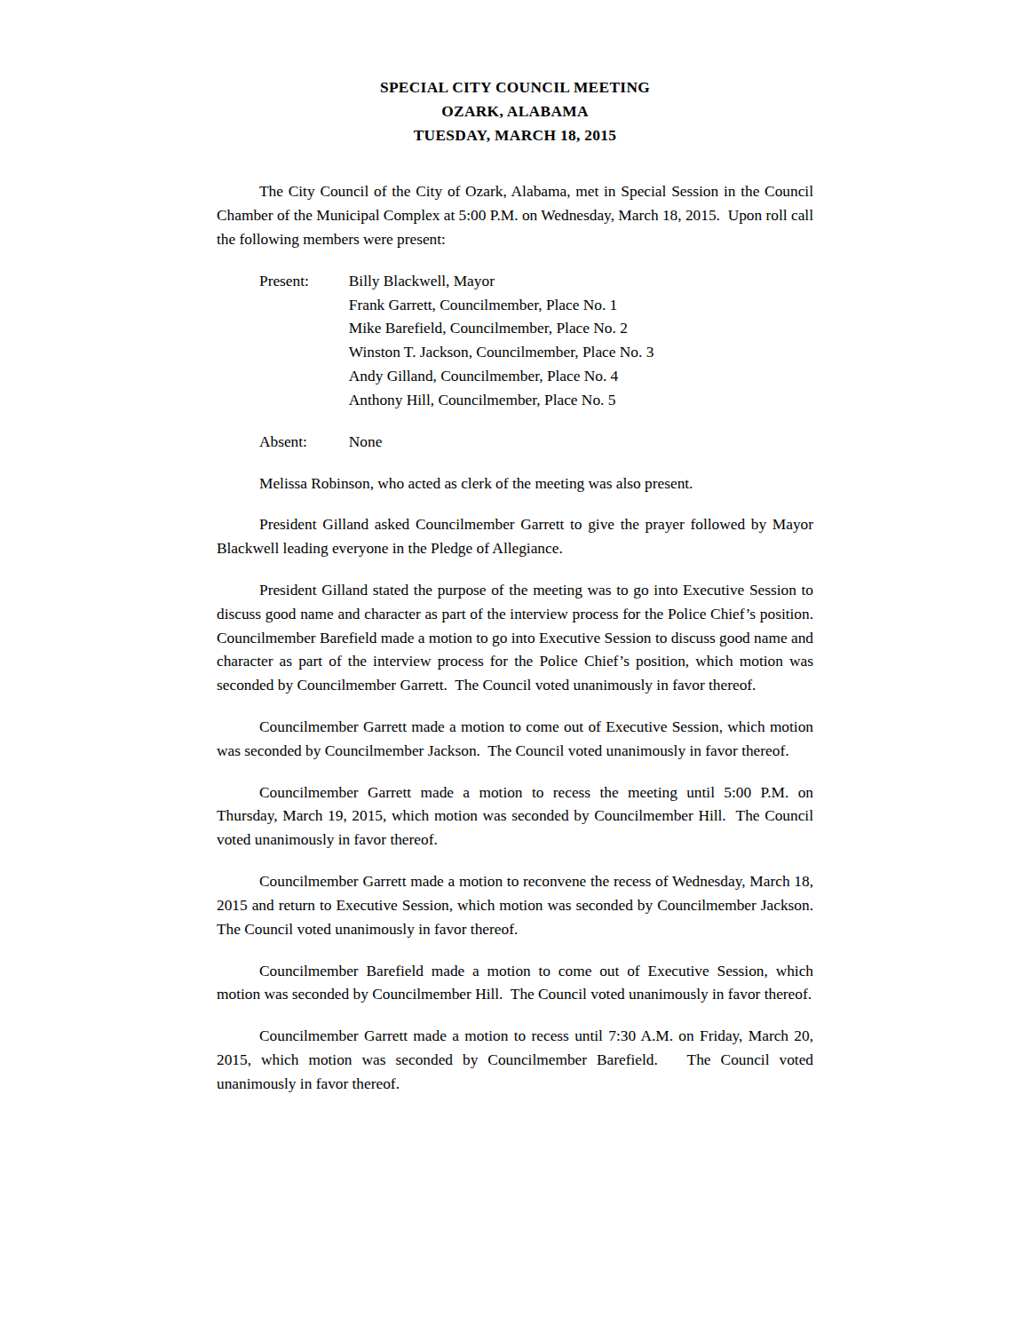SPECIAL CITY COUNCIL MEETING OZARK, ALABAMA TUESDAY, MARCH 18, 2015
The City Council of the City of Ozark, Alabama, met in Special Session in the Council Chamber of the Municipal Complex at 5:00 P.M. on Wednesday, March 18, 2015. Upon roll call the following members were present:
Present:
Billy Blackwell, Mayor Frank Garrett, Councilmember, Place No. 1 Mike Barefield, Councilmember, Place No. 2 Winston T. Jackson, Councilmember, Place No. 3 Andy Gilland, Councilmember, Place No. 4 Anthony Hill, Councilmember, Place No. 5
Absent:
None
Melissa Robinson, who acted as clerk of the meeting was also present.
President Gilland asked Councilmember Garrett to give the prayer followed by Mayor Blackwell leading everyone in the Pledge of Allegiance.
President Gilland stated the purpose of the meeting was to go into Executive Session to discuss good name and character as part of the interview process for the Police Chief’s position. Councilmember Barefield made a motion to go into Executive Session to discuss good name and character as part of the interview process for the Police Chief’s position, which motion was seconded by Councilmember Garrett. The Council voted unanimously in favor thereof.
Councilmember Garrett made a motion to come out of Executive Session, which motion was seconded by Councilmember Jackson. The Council voted unanimously in favor thereof.
Councilmember Garrett made a motion to recess the meeting until 5:00 P.M. on Thursday, March 19, 2015, which motion was seconded by Councilmember Hill. The Council voted unanimously in favor thereof.
Councilmember Garrett made a motion to reconvene the recess of Wednesday, March 18, 2015 and return to Executive Session, which motion was seconded by Councilmember Jackson. The Council voted unanimously in favor thereof.
Councilmember Barefield made a motion to come out of Executive Session, which motion was seconded by Councilmember Hill. The Council voted unanimously in favor thereof.
Councilmember Garrett made a motion to recess until 7:30 A.M. on Friday, March 20, 2015, which motion was seconded by Councilmember Barefield. The Council voted unanimously in favor thereof.